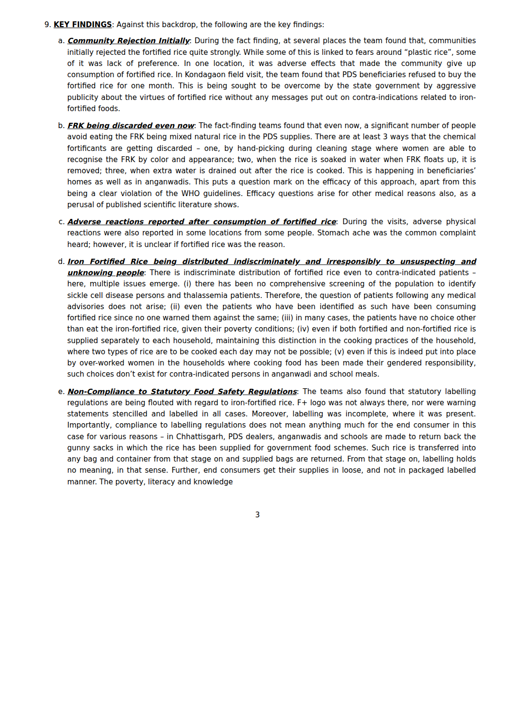KEY FINDINGS: Against this backdrop, the following are the key findings:
Community Rejection Initially: During the fact finding, at several places the team found that, communities initially rejected the fortified rice quite strongly. While some of this is linked to fears around “plastic rice”, some of it was lack of preference. In one location, it was adverse effects that made the community give up consumption of fortified rice. In Kondagaon field visit, the team found that PDS beneficiaries refused to buy the fortified rice for one month. This is being sought to be overcome by the state government by aggressive publicity about the virtues of fortified rice without any messages put out on contra-indications related to iron-fortified foods.
FRK being discarded even now: The fact-finding teams found that even now, a significant number of people avoid eating the FRK being mixed natural rice in the PDS supplies. There are at least 3 ways that the chemical fortificants are getting discarded – one, by hand-picking during cleaning stage where women are able to recognise the FRK by color and appearance; two, when the rice is soaked in water when FRK floats up, it is removed; three, when extra water is drained out after the rice is cooked. This is happening in beneficiaries’ homes as well as in anganwadis. This puts a question mark on the efficacy of this approach, apart from this being a clear violation of the WHO guidelines. Efficacy questions arise for other medical reasons also, as a perusal of published scientific literature shows.
Adverse reactions reported after consumption of fortified rice: During the visits, adverse physical reactions were also reported in some locations from some people. Stomach ache was the common complaint heard; however, it is unclear if fortified rice was the reason.
Iron Fortified Rice being distributed indiscriminately and irresponsibly to unsuspecting and unknowing people: There is indiscriminate distribution of fortified rice even to contra-indicated patients – here, multiple issues emerge. (i) there has been no comprehensive screening of the population to identify sickle cell disease persons and thalassemia patients. Therefore, the question of patients following any medical advisories does not arise; (ii) even the patients who have been identified as such have been consuming fortified rice since no one warned them against the same; (iii) in many cases, the patients have no choice other than eat the iron-fortified rice, given their poverty conditions; (iv) even if both fortified and non-fortified rice is supplied separately to each household, maintaining this distinction in the cooking practices of the household, where two types of rice are to be cooked each day may not be possible; (v) even if this is indeed put into place by over-worked women in the households where cooking food has been made their gendered responsibility, such choices don’t exist for contra-indicated persons in anganwadi and school meals.
Non-Compliance to Statutory Food Safety Regulations: The teams also found that statutory labelling regulations are being flouted with regard to iron-fortified rice. F+ logo was not always there, nor were warning statements stencilled and labelled in all cases. Moreover, labelling was incomplete, where it was present. Importantly, compliance to labelling regulations does not mean anything much for the end consumer in this case for various reasons – in Chhattisgarh, PDS dealers, anganwadis and schools are made to return back the gunny sacks in which the rice has been supplied for government food schemes. Such rice is transferred into any bag and container from that stage on and supplied bags are returned. From that stage on, labelling holds no meaning, in that sense. Further, end consumers get their supplies in loose, and not in packaged labelled manner. The poverty, literacy and knowledge
3